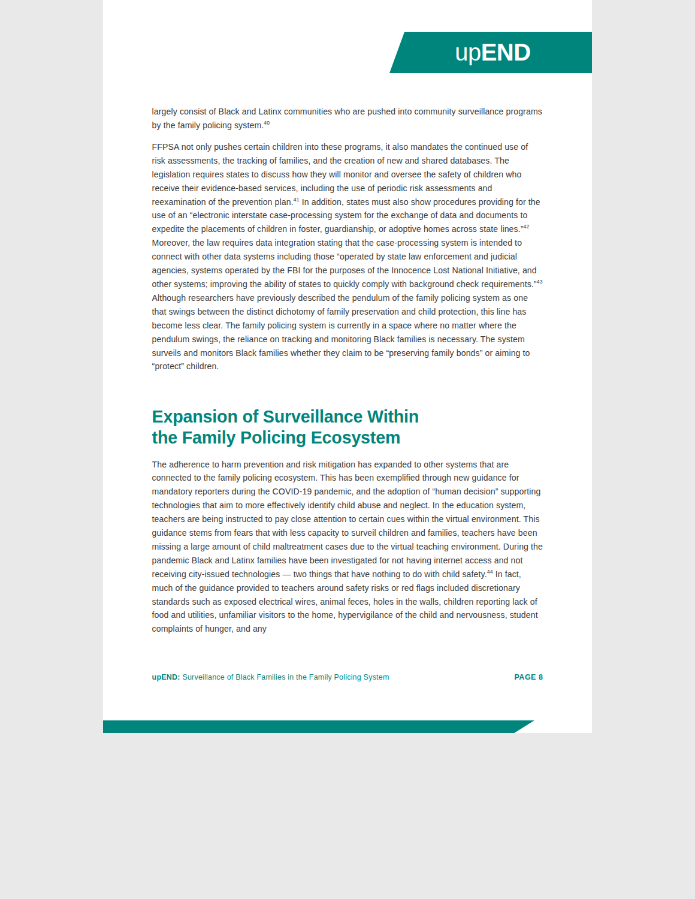up END
largely consist of Black and Latinx communities who are pushed into community surveillance programs by the family policing system.40
FFPSA not only pushes certain children into these programs, it also mandates the continued use of risk assessments, the tracking of families, and the creation of new and shared databases. The legislation requires states to discuss how they will monitor and oversee the safety of children who receive their evidence-based services, including the use of periodic risk assessments and reexamination of the prevention plan.41 In addition, states must also show procedures providing for the use of an “electronic interstate case-processing system for the exchange of data and documents to expedite the placements of children in foster, guardianship, or adoptive homes across state lines.”42 Moreover, the law requires data integration stating that the case-processing system is intended to connect with other data systems including those “operated by state law enforcement and judicial agencies, systems operated by the FBI for the purposes of the Innocence Lost National Initiative, and other systems; improving the ability of states to quickly comply with background check requirements.”43 Although researchers have previously described the pendulum of the family policing system as one that swings between the distinct dichotomy of family preservation and child protection, this line has become less clear. The family policing system is currently in a space where no matter where the pendulum swings, the reliance on tracking and monitoring Black families is necessary. The system surveils and monitors Black families whether they claim to be “preserving family bonds” or aiming to “protect” children.
Expansion of Surveillance Within
the Family Policing Ecosystem
The adherence to harm prevention and risk mitigation has expanded to other systems that are connected to the family policing ecosystem. This has been exemplified through new guidance for mandatory reporters during the COVID-19 pandemic, and the adoption of “human decision” supporting technologies that aim to more effectively identify child abuse and neglect. In the education system, teachers are being instructed to pay close attention to certain cues within the virtual environment. This guidance stems from fears that with less capacity to surveil children and families, teachers have been missing a large amount of child maltreatment cases due to the virtual teaching environment. During the pandemic Black and Latinx families have been investigated for not having internet access and not receiving city-issued technologies — two things that have nothing to do with child safety.44 In fact, much of the guidance provided to teachers around safety risks or red flags included discretionary standards such as exposed electrical wires, animal feces, holes in the walls, children reporting lack of food and utilities, unfamiliar visitors to the home, hypervigilance of the child and nervousness, student complaints of hunger, and any
upEND: Surveillance of Black Families in the Family Policing System
PAGE 8